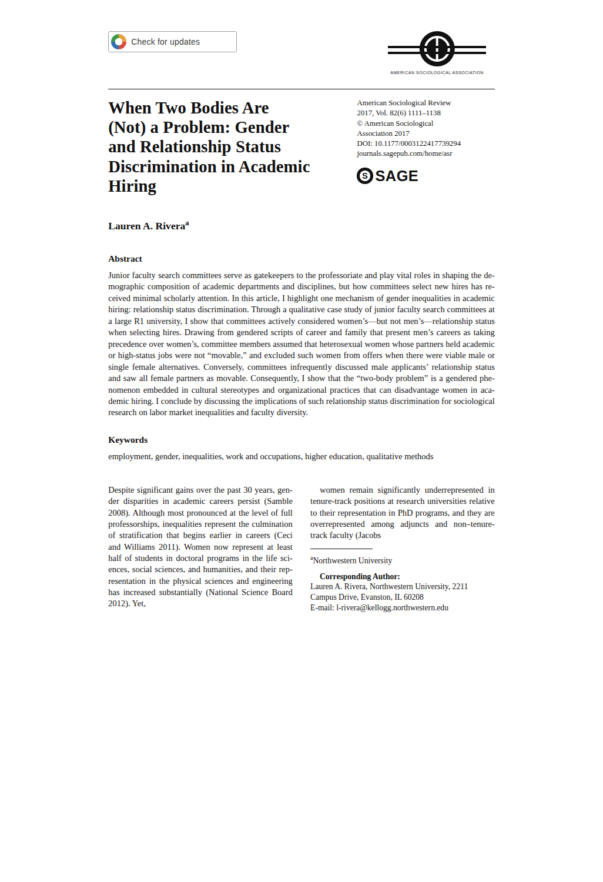Check for updates
American Sociological Association
When Two Bodies Are
(Not) a Problem: Gender
and Relationship Status
Discrimination in Academic
Hiring
American Sociological Review
2017, Vol. 82(6) 1111–1138
© American Sociological
Association 2017
DOI: 10.1177/0003122417739294
journals.sagepub.com/home/asr
SSAGE
Lauren A. Riveraa
Abstract
Junior faculty search committees serve as gatekeepers to the professoriate and play vital roles in shaping the demographic composition of academic departments and disciplines, but how committees select new hires has received minimal scholarly attention. In this article, I highlight one mechanism of gender inequalities in academic hiring: relationship status discrimination. Through a qualitative case study of junior faculty search committees at a large R1 university, I show that committees actively considered women’s—but not men’s—relationship status when selecting hires. Drawing from gendered scripts of career and family that present men’s careers as taking precedence over women’s, committee members assumed that heterosexual women whose partners held academic or high-status jobs were not “movable,” and excluded such women from offers when there were viable male or single female alternatives. Conversely, committees infrequently discussed male applicants’ relationship status and saw all female partners as movable. Consequently, I show that the “two-body problem” is a gendered phenomenon embedded in cultural stereotypes and organizational practices that can disadvantage women in academic hiring. I conclude by discussing the implications of such relationship status discrimination for sociological research on labor market inequalities and faculty diversity.
Keywords
employment, gender, inequalities, work and occupations, higher education, qualitative methods
Despite significant gains over the past 30 years, gender disparities in academic careers persist (Samble 2008). Although most pronounced at the level of full professorships, inequalities represent the culmination of stratification that begins earlier in careers (Ceci and Williams 2011). Women now represent at least half of students in doctoral programs in the life sciences, social sciences, and humanities, and their representation in the physical sciences and engineering has increased substantially (National Science Board 2012). Yet,
women remain significantly underrepresented in tenure-track positions at research universities relative to their representation in PhD programs, and they are overrepresented among adjuncts and non–tenure-track faculty (Jacobs
a Northwestern University
Corresponding Author:
Lauren A. Rivera, Northwestern University, 2211 Campus Drive, Evanston, IL 60208
E-mail: l-rivera@kellogg.northwestern.edu